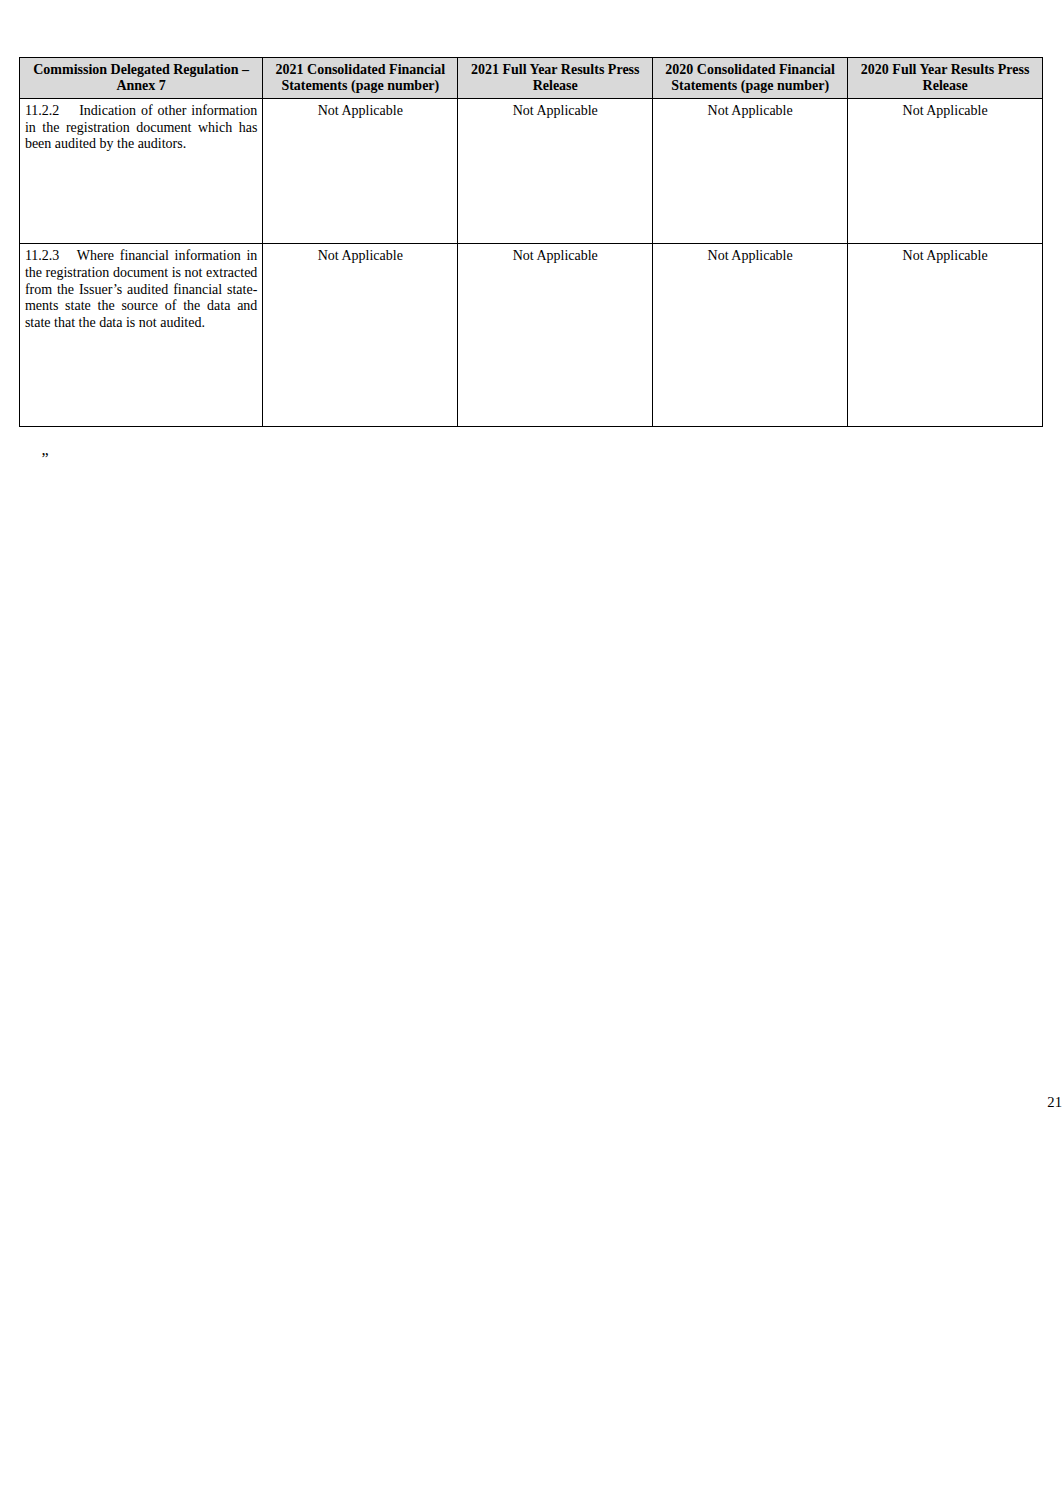| Commission Delegated Regulation – Annex 7 | 2021 Consolidated Financial Statements (page number) | 2021 Full Year Results Press Release | 2020 Consolidated Financial Statements (page number) | 2020 Full Year Results Press Release |
| --- | --- | --- | --- | --- |
| 11.2.2 Indication of other information in the registration document which has been audited by the auditors. | Not Applicable | Not Applicable | Not Applicable | Not Applicable |
| 11.2.3 Where financial information in the registration document is not extracted from the Issuer’s audited financial statements state the source of the data and state that the data is not audited. | Not Applicable | Not Applicable | Not Applicable | Not Applicable |
”
21